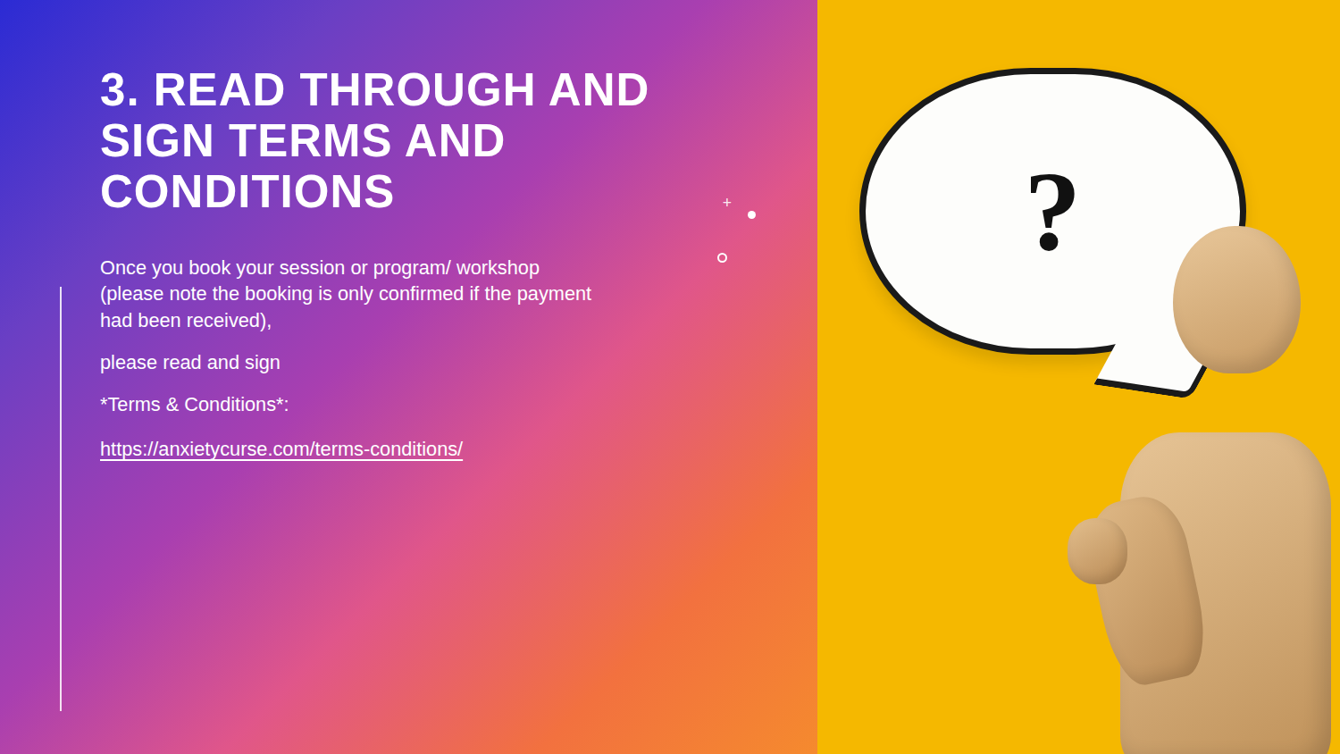+
3. Read through and sign terms and conditions
Once you book your session or program/ workshop (please note the booking is only confirmed if the payment had been received),
please read and sign
*Terms & Conditions*:
https://anxietycurse.com/terms-conditions/
?